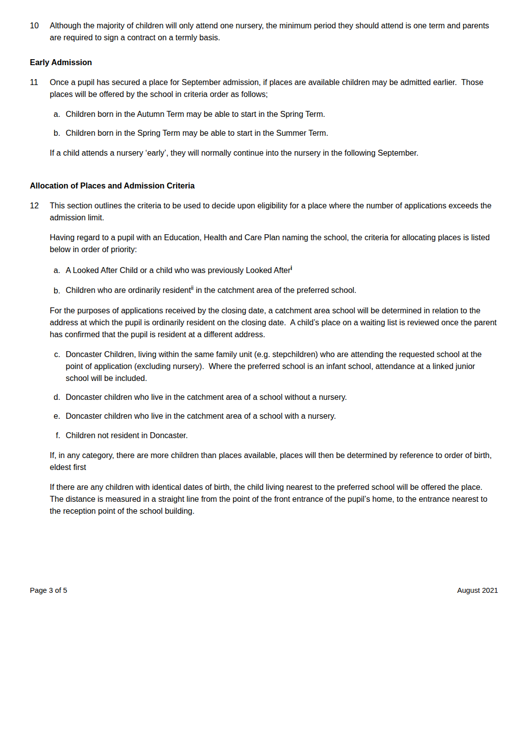10
Although the majority of children will only attend one nursery, the minimum period they should attend is one term and parents are required to sign a contract on a termly basis.
Early Admission
11
Once a pupil has secured a place for September admission, if places are available children may be admitted earlier. Those places will be offered by the school in criteria order as follows;
Children born in the Autumn Term may be able to start in the Spring Term.
Children born in the Spring Term may be able to start in the Summer Term.
If a child attends a nursery ‘early’, they will normally continue into the nursery in the following September.
Allocation of Places and Admission Criteria
12
This section outlines the criteria to be used to decide upon eligibility for a place where the number of applications exceeds the admission limit.
Having regard to a pupil with an Education, Health and Care Plan naming the school, the criteria for allocating places is listed below in order of priority:
A Looked After Child or a child who was previously Looked Afteri
Children who are ordinarily residentii in the catchment area of the preferred school.
For the purposes of applications received by the closing date, a catchment area school will be determined in relation to the address at which the pupil is ordinarily resident on the closing date. A child’s place on a waiting list is reviewed once the parent has confirmed that the pupil is resident at a different address.
Doncaster Children, living within the same family unit (e.g. stepchildren) who are attending the requested school at the point of application (excluding nursery). Where the preferred school is an infant school, attendance at a linked junior school will be included.
Doncaster children who live in the catchment area of a school without a nursery.
Doncaster children who live in the catchment area of a school with a nursery.
Children not resident in Doncaster.
If, in any category, there are more children than places available, places will then be determined by reference to order of birth, eldest first
If there are any children with identical dates of birth, the child living nearest to the preferred school will be offered the place. The distance is measured in a straight line from the point of the front entrance of the pupil’s home, to the entrance nearest to the reception point of the school building.
Page 3 of 5 August 2021